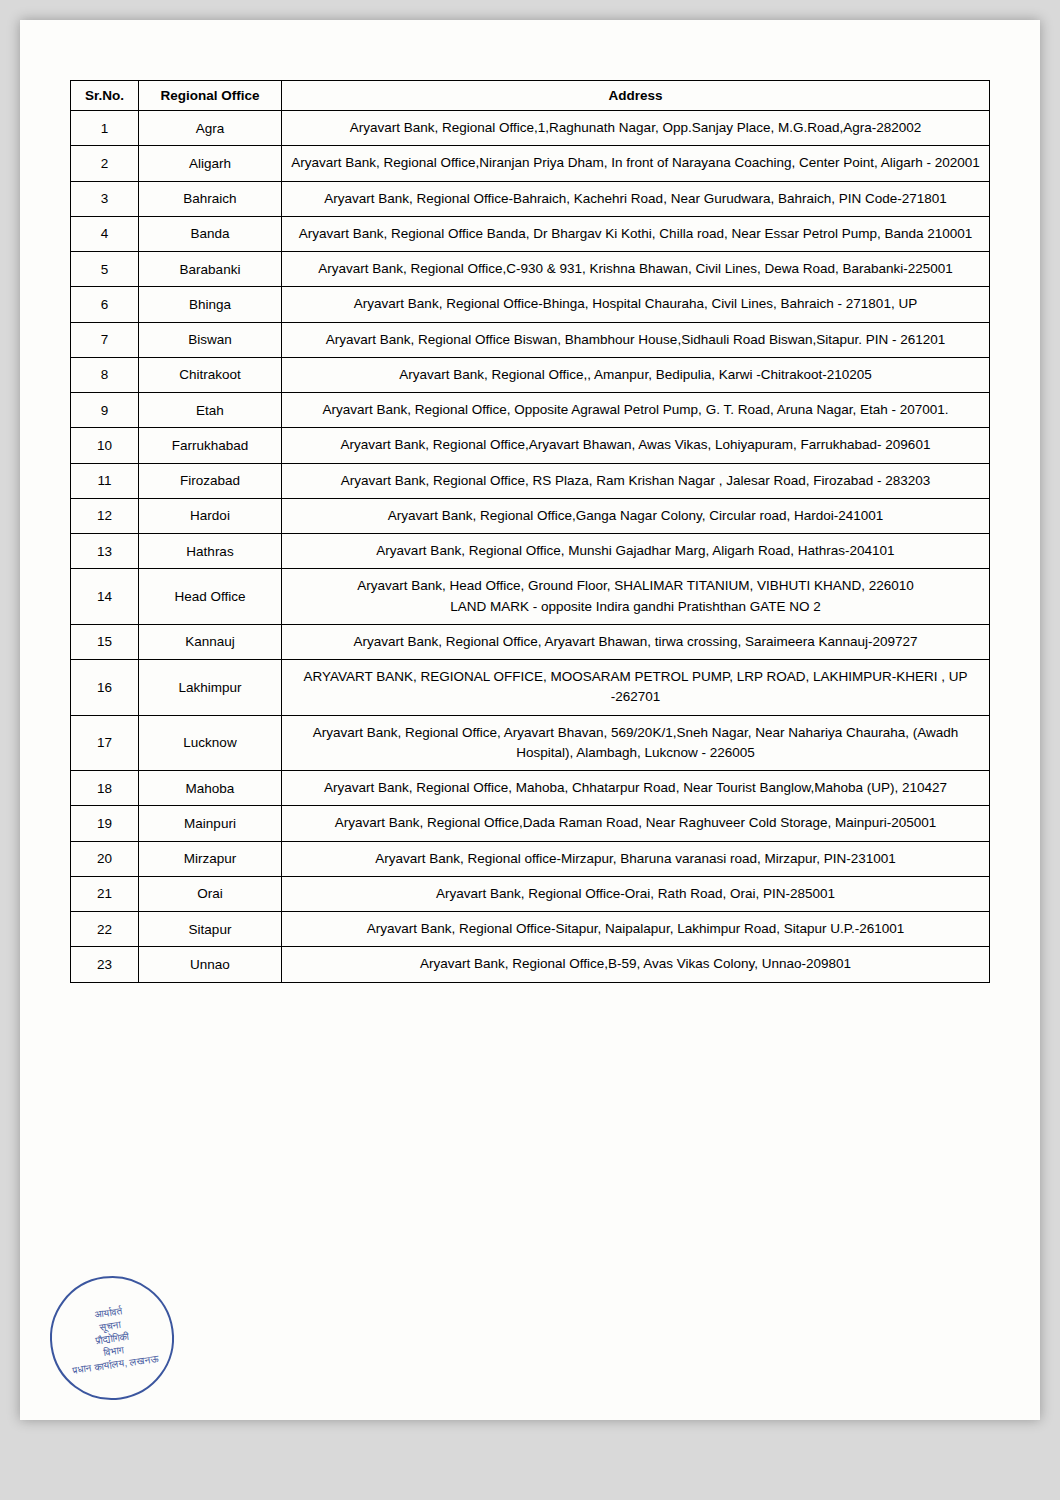| Sr.No. | Regional Office | Address |
| --- | --- | --- |
| 1 | Agra | Aryavart Bank, Regional Office,1,Raghunath Nagar, Opp.Sanjay Place, M.G.Road,Agra-282002 |
| 2 | Aligarh | Aryavart Bank, Regional Office,Niranjan Priya Dham, In front of Narayana Coaching, Center Point, Aligarh - 202001 |
| 3 | Bahraich | Aryavart Bank, Regional Office-Bahraich, Kachehri Road, Near Gurudwara, Bahraich, PIN Code-271801 |
| 4 | Banda | Aryavart Bank, Regional Office Banda, Dr Bhargav Ki Kothi, Chilla road, Near Essar Petrol Pump, Banda 210001 |
| 5 | Barabanki | Aryavart Bank, Regional Office,C-930 & 931, Krishna Bhawan, Civil Lines, Dewa Road, Barabanki-225001 |
| 6 | Bhinga | Aryavart Bank, Regional Office-Bhinga, Hospital Chauraha, Civil Lines, Bahraich - 271801, UP |
| 7 | Biswan | Aryavart Bank, Regional Office Biswan, Bhambhour House,Sidhauli Road Biswan,Sitapur. PIN - 261201 |
| 8 | Chitrakoot | Aryavart Bank, Regional Office,, Amanpur, Bedipulia, Karwi -Chitrakoot-210205 |
| 9 | Etah | Aryavart Bank, Regional Office, Opposite Agrawal Petrol Pump, G. T. Road, Aruna Nagar, Etah - 207001. |
| 10 | Farrukhabad | Aryavart Bank, Regional Office,Aryavart Bhawan, Awas Vikas, Lohiyapuram, Farrukhabad- 209601 |
| 11 | Firozabad | Aryavart Bank, Regional Office, RS Plaza, Ram Krishan Nagar , Jalesar Road, Firozabad - 283203 |
| 12 | Hardoi | Aryavart Bank, Regional Office,Ganga Nagar Colony, Circular road, Hardoi-241001 |
| 13 | Hathras | Aryavart Bank, Regional Office, Munshi Gajadhar Marg, Aligarh Road, Hathras-204101 |
| 14 | Head Office | Aryavart Bank, Head Office, Ground Floor, SHALIMAR TITANIUM, VIBHUTI KHAND, 226010 LAND MARK - opposite Indira gandhi Pratishthan GATE NO 2 |
| 15 | Kannauj | Aryavart Bank, Regional Office, Aryavart Bhawan, tirwa crossing, Saraimeera Kannauj-209727 |
| 16 | Lakhimpur | ARYAVART BANK, REGIONAL OFFICE, MOOSARAM PETROL PUMP, LRP ROAD, LAKHIMPUR-KHERI , UP -262701 |
| 17 | Lucknow | Aryavart Bank, Regional Office, Aryavart Bhavan, 569/20K/1,Sneh Nagar, Near Nahariya Chauraha, (Awadh Hospital), Alambagh, Lukcnow - 226005 |
| 18 | Mahoba | Aryavart Bank, Regional Office, Mahoba, Chhatarpur Road, Near Tourist Banglow,Mahoba (UP), 210427 |
| 19 | Mainpuri | Aryavart Bank, Regional Office,Dada Raman Road, Near Raghuveer Cold Storage, Mainpuri-205001 |
| 20 | Mirzapur | Aryavart Bank, Regional office-Mirzapur, Bharuna varanasi road, Mirzapur, PIN-231001 |
| 21 | Orai | Aryavart Bank, Regional Office-Orai, Rath Road, Orai, PIN-285001 |
| 22 | Sitapur | Aryavart Bank, Regional Office-Sitapur, Naipalapur, Lakhimpur Road, Sitapur U.P.-261001 |
| 23 | Unnao | Aryavart Bank, Regional Office,B-59, Avas Vikas Colony, Unnao-209801 |
आर्यावर्त
सूचना
प्रौद्योगिकी
विभाग
प्रधान कार्यालय, लखनऊ